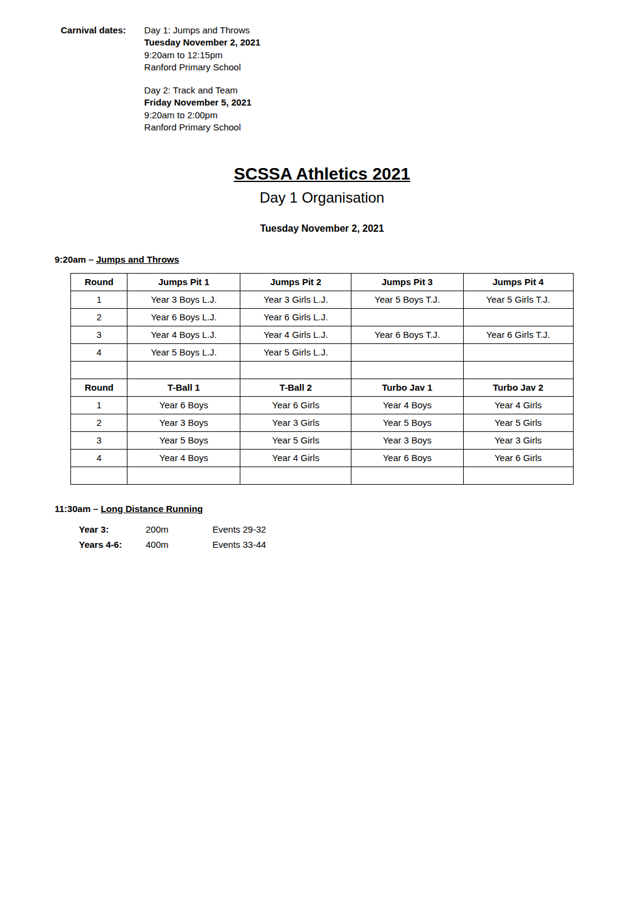| Carnival dates: | Day 1: Jumps and Throws Tuesday November 2, 2021 9:20am to 12:15pm Ranford Primary School Day 2: Track and Team Friday November 5, 2021 9:20am to 2:00pm Ranford Primary School |
SCSSA Athletics 2021
Day 1 Organisation
Tuesday November 2, 2021
9:20am – Jumps and Throws
| Round | Jumps Pit 1 | Jumps Pit 2 | Jumps Pit 3 | Jumps Pit 4 |
| --- | --- | --- | --- | --- |
| 1 | Year 3 Boys L.J. | Year 3 Girls L.J. | Year 5 Boys T.J. | Year 5 Girls T.J. |
| 2 | Year 6 Boys L.J. | Year 6 Girls L.J. | | |
| 3 | Year 4 Boys L.J. | Year 4 Girls L.J. | Year 6 Boys T.J. | Year 6 Girls T.J. |
| 4 | Year 5 Boys L.J. | Year 5 Girls L.J. | | |
| Round | T-Ball 1 | T-Ball 2 | Turbo Jav 1 | Turbo Jav 2 |
| 1 | Year 6 Boys | Year 6 Girls | Year 4 Boys | Year 4 Girls |
| 2 | Year 3 Boys | Year 3 Girls | Year 5 Boys | Year 5 Girls |
| 3 | Year 5 Boys | Year 5 Girls | Year 3 Boys | Year 3 Girls |
| 4 | Year 4 Boys | Year 4 Girls | Year 6 Boys | Year 6 Girls |
11:30am – Long Distance Running
| Year 3: | 200m | Events 29-32 |
| Years 4-6: | 400m | Events 33-44 |